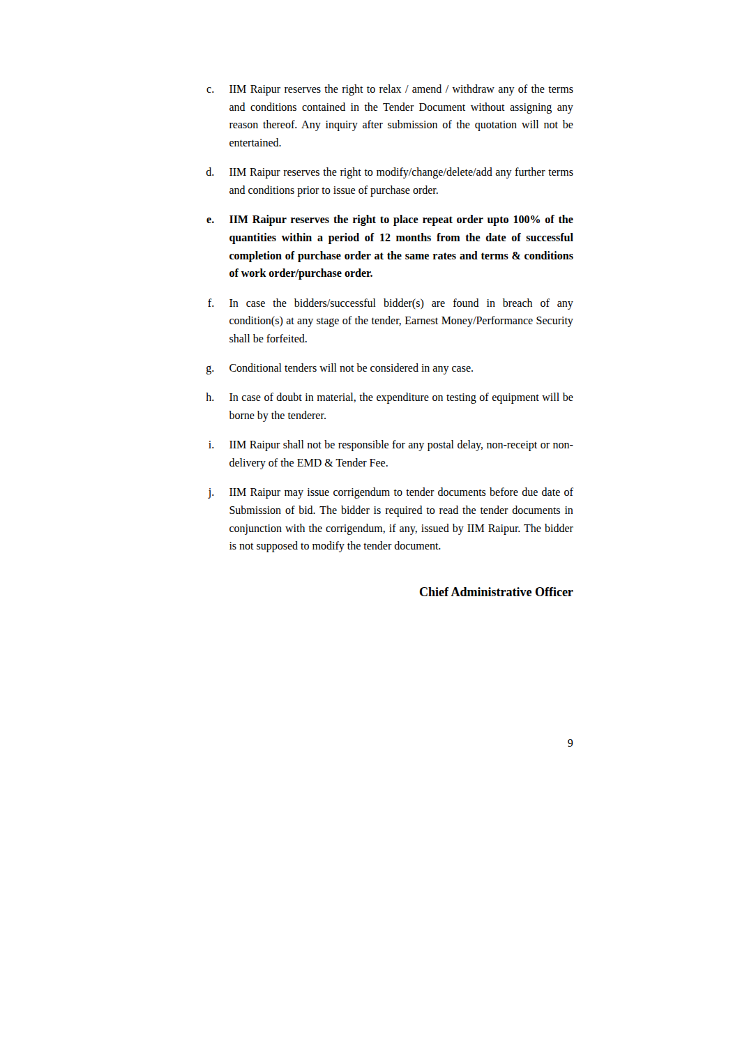IIM Raipur reserves the right to relax / amend / withdraw any of the terms and conditions contained in the Tender Document without assigning any reason thereof. Any inquiry after submission of the quotation will not be entertained.
IIM Raipur reserves the right to modify/change/delete/add any further terms and conditions prior to issue of purchase order.
IIM Raipur reserves the right to place repeat order upto 100% of the quantities within a period of 12 months from the date of successful completion of purchase order at the same rates and terms & conditions of work order/purchase order.
In case the bidders/successful bidder(s) are found in breach of any condition(s) at any stage of the tender, Earnest Money/Performance Security shall be forfeited.
Conditional tenders will not be considered in any case.
In case of doubt in material, the expenditure on testing of equipment will be borne by the tenderer.
IIM Raipur shall not be responsible for any postal delay, non-receipt or non-delivery of the EMD & Tender Fee.
IIM Raipur may issue corrigendum to tender documents before due date of Submission of bid. The bidder is required to read the tender documents in conjunction with the corrigendum, if any, issued by IIM Raipur. The bidder is not supposed to modify the tender document.
Chief Administrative Officer
9